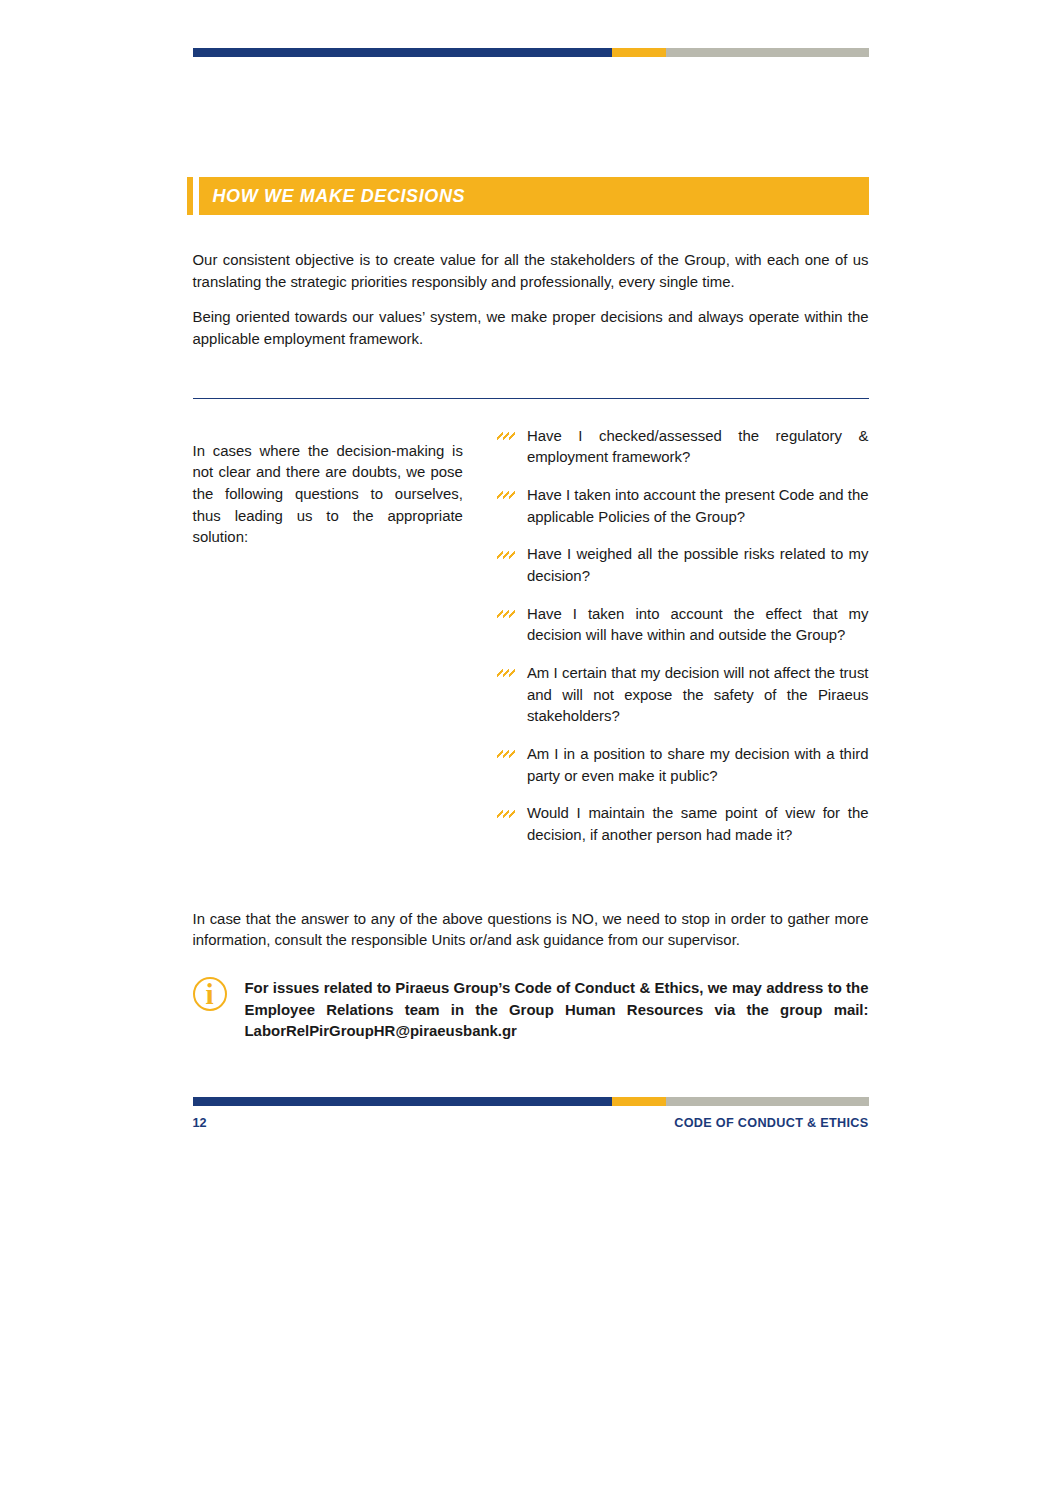HOW WE MAKE DECISIONS
Our consistent objective is to create value for all the stakeholders of the Group, with each one of us translating the strategic priorities responsibly and professionally, every single time.
Being oriented towards our values’ system, we make proper decisions and always operate within the applicable employment framework.
In cases where the decision-making is not clear and there are doubts, we pose the following questions to ourselves, thus leading us to the appropriate solution:
Have I checked/assessed the regulatory & employment framework?
Have I taken into account the present Code and the applicable Policies of the Group?
Have I weighed all the possible risks related to my decision?
Have I taken into account the effect that my decision will have within and outside the Group?
Am I certain that my decision will not affect the trust and will not expose the safety of the Piraeus stakeholders?
Am I in a position to share my decision with a third party or even make it public?
Would I maintain the same point of view for the decision, if another person had made it?
In case that the answer to any of the above questions is NO, we need to stop in order to gather more information, consult the responsible Units or/and ask guidance from our supervisor.
i
For issues related to Piraeus Group’s Code of Conduct & Ethics, we may address to the Employee Relations team in the Group Human Resources via the group mail: LaborRelPirGroupHR@piraeusbank.gr
12 CODE OF CONDUCT & ETHICS